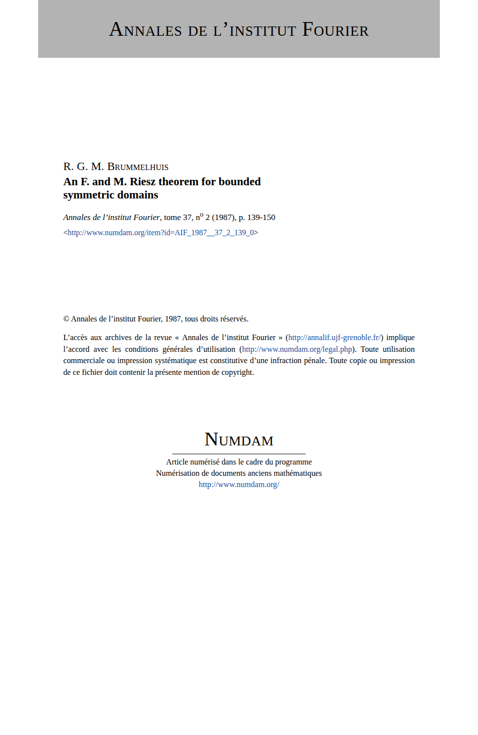Annales de l’institut Fourier
R. G. M. Brummelhuis
An F. and M. Riesz theorem for bounded
symmetric domains
Annales de l’institut Fourier, tome 37, no 2 (1987), p. 139-150
<http://www.numdam.org/item?id=AIF_1987__37_2_139_0>
© Annales de l’institut Fourier, 1987, tous droits réservés.
L’accès aux archives de la revue « Annales de l’institut Fourier » (http://annalif.ujf-grenoble.fr/) implique l’accord avec les conditions générales d’utilisation (http://www.numdam.org/legal.php). Toute utilisation commerciale ou impression systématique est constitutive d’une infraction pénale. Toute copie ou impression de ce fichier doit contenir la présente mention de copyright.
Numdam
Article numérisé dans le cadre du programme
Numérisation de documents anciens mathématiques
http://www.numdam.org/